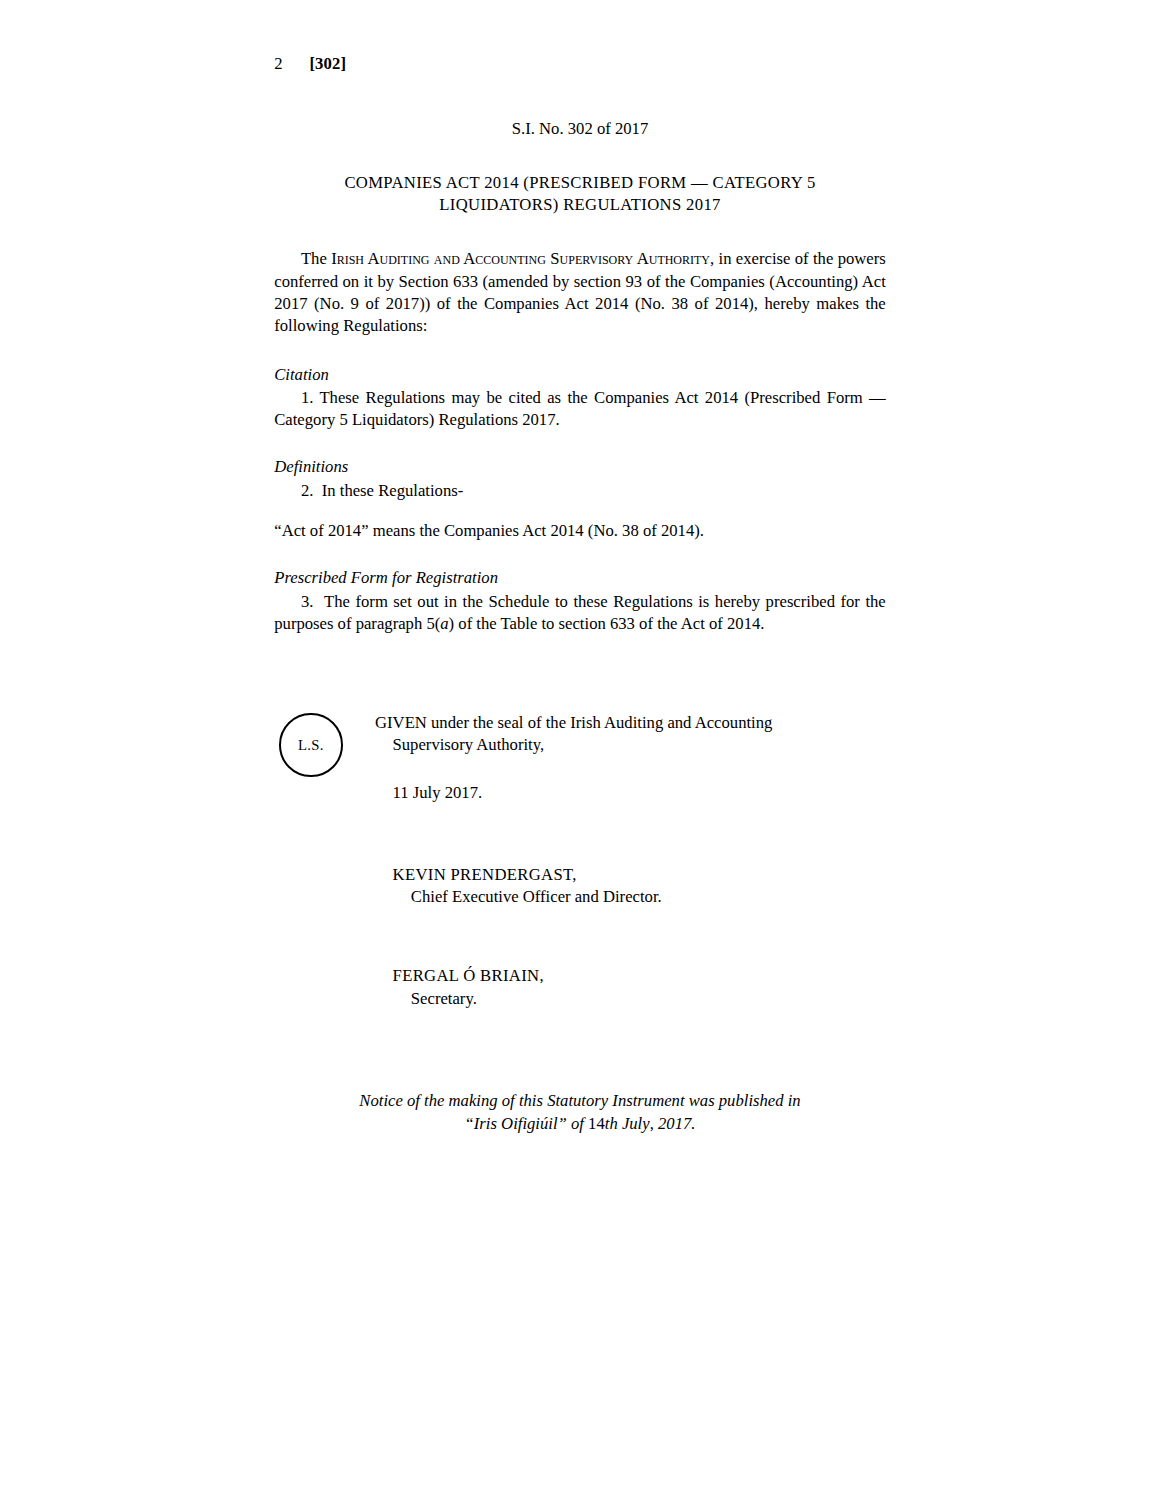2[302]
S.I. No. 302 of 2017
COMPANIES ACT 2014 (PRESCRIBED FORM — CATEGORY 5
LIQUIDATORS) REGULATIONS 2017
The Irish Auditing and Accounting Supervisory Authority, in exercise of the powers conferred on it by Section 633 (amended by section 93 of the Companies (Accounting) Act 2017 (No. 9 of 2017)) of the Companies Act 2014 (No. 38 of 2014), hereby makes the following Regulations:
Citation
1. These Regulations may be cited as the Companies Act 2014 (Prescribed Form — Category 5 Liquidators) Regulations 2017.
Definitions
2. In these Regulations-
“Act of 2014” means the Companies Act 2014 (No. 38 of 2014).
Prescribed Form for Registration
3. The form set out in the Schedule to these Regulations is hereby prescribed for the purposes of paragraph 5(a) of the Table to section 633 of the Act of 2014.
L.S.
GIVEN under the seal of the Irish Auditing and Accounting
Supervisory Authority,
11 July 2017.
KEVIN PRENDERGAST,
Chief Executive Officer and Director.
FERGAL Ó BRIAIN,
Secretary.
Notice of the making of this Statutory Instrument was published in
“Iris Oifigiúil” of 14th July, 2017.